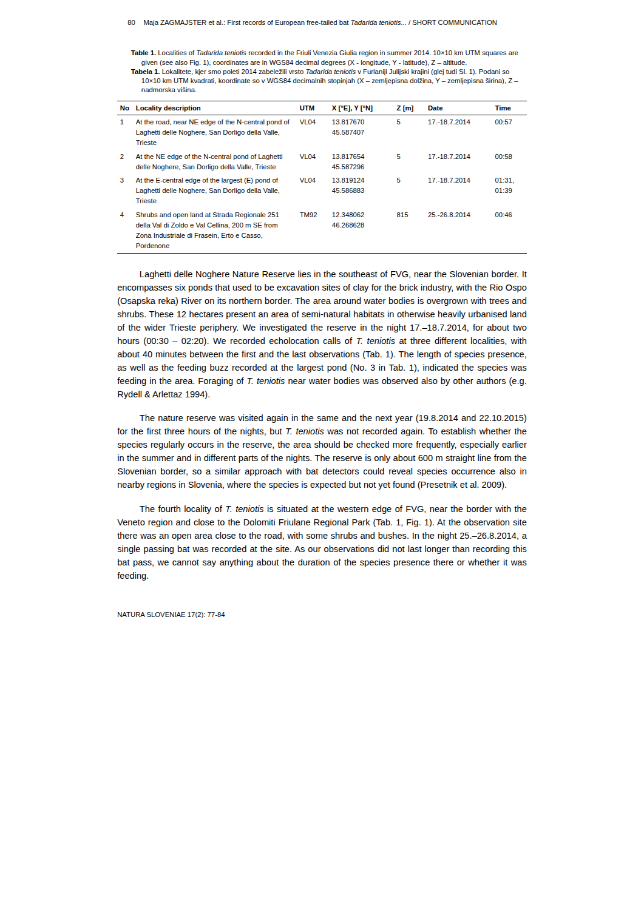80 Maja ZAGMAJSTER et al.: First records of European free-tailed bat Tadarida teniotis... / SHORT COMMUNICATION
Table 1. Localities of Tadarida teniotis recorded in the Friuli Venezia Giulia region in summer 2014. 10×10 km UTM squares are given (see also Fig. 1), coordinates are in WGS84 decimal degrees (X - longitude, Y - latitude), Z – altitude.
Tabela 1. Lokalitete, kjer smo poleti 2014 zabeležili vrsto Tadarida teniotis v Furlaniji Julijski krajini (glej tudi Sl. 1). Podani so 10×10 km UTM kvadrati, koordinate so v WGS84 decimalnih stopinjah (X – zemljepisna dolžina, Y – zemljepisna širina), Z – nadmorska višina.
| No | Locality description | UTM | X [°E], Y [°N] | Z [m] | Date | Time |
| --- | --- | --- | --- | --- | --- | --- |
| 1 | At the road, near NE edge of the N-central pond of Laghetti delle Noghere, San Dorligo della Valle, Trieste | VL04 | 13.817670 45.587407 | 5 | 17.-18.7.2014 | 00:57 |
| 2 | At the NE edge of the N-central pond of Laghetti delle Noghere, San Dorligo della Valle, Trieste | VL04 | 13.817654 45.587296 | 5 | 17.-18.7.2014 | 00:58 |
| 3 | At the E-central edge of the largest (E) pond of Laghetti delle Noghere, San Dorligo della Valle, Trieste | VL04 | 13.819124 45.586883 | 5 | 17.-18.7.2014 | 01:31, 01:39 |
| 4 | Shrubs and open land at Strada Regionale 251 della Val di Zoldo e Val Cellina, 200 m SE from Zona Industriale di Frasein, Erto e Casso, Pordenone | TM92 | 12.348062 46.268628 | 815 | 25.-26.8.2014 | 00:46 |
Laghetti delle Noghere Nature Reserve lies in the southeast of FVG, near the Slovenian border. It encompasses six ponds that used to be excavation sites of clay for the brick industry, with the Rio Ospo (Osapska reka) River on its northern border. The area around water bodies is overgrown with trees and shrubs. These 12 hectares present an area of semi-natural habitats in otherwise heavily urbanised land of the wider Trieste periphery. We investigated the reserve in the night 17.–18.7.2014, for about two hours (00:30 – 02:20). We recorded echolocation calls of T. teniotis at three different localities, with about 40 minutes between the first and the last observations (Tab. 1). The length of species presence, as well as the feeding buzz recorded at the largest pond (No. 3 in Tab. 1), indicated the species was feeding in the area. Foraging of T. teniotis near water bodies was observed also by other authors (e.g. Rydell & Arlettaz 1994).
The nature reserve was visited again in the same and the next year (19.8.2014 and 22.10.2015) for the first three hours of the nights, but T. teniotis was not recorded again. To establish whether the species regularly occurs in the reserve, the area should be checked more frequently, especially earlier in the summer and in different parts of the nights. The reserve is only about 600 m straight line from the Slovenian border, so a similar approach with bat detectors could reveal species occurrence also in nearby regions in Slovenia, where the species is expected but not yet found (Presetnik et al. 2009).
The fourth locality of T. teniotis is situated at the western edge of FVG, near the border with the Veneto region and close to the Dolomiti Friulane Regional Park (Tab. 1, Fig. 1). At the observation site there was an open area close to the road, with some shrubs and bushes. In the night 25.–26.8.2014, a single passing bat was recorded at the site. As our observations did not last longer than recording this bat pass, we cannot say anything about the duration of the species presence there or whether it was feeding.
NATURA SLOVENIAE 17(2): 77-84